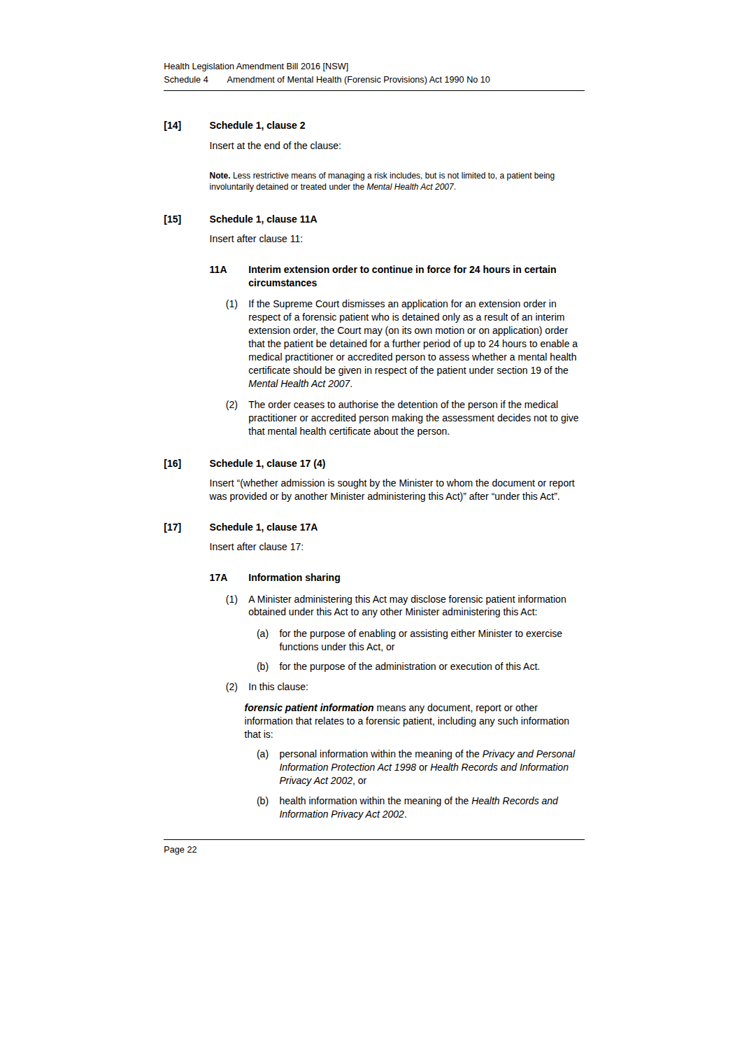Health Legislation Amendment Bill 2016 [NSW]
Schedule 4 Amendment of Mental Health (Forensic Provisions) Act 1990 No 10
[14]
Schedule 1, clause 2
Insert at the end of the clause:
Note. Less restrictive means of managing a risk includes, but is not limited to, a patient being involuntarily detained or treated under the Mental Health Act 2007.
[15]
Schedule 1, clause 11A
Insert after clause 11:
11A
Interim extension order to continue in force for 24 hours in certain circumstances
(1)
If the Supreme Court dismisses an application for an extension order in respect of a forensic patient who is detained only as a result of an interim extension order, the Court may (on its own motion or on application) order that the patient be detained for a further period of up to 24 hours to enable a medical practitioner or accredited person to assess whether a mental health certificate should be given in respect of the patient under section 19 of the Mental Health Act 2007.
(2)
The order ceases to authorise the detention of the person if the medical practitioner or accredited person making the assessment decides not to give that mental health certificate about the person.
[16]
Schedule 1, clause 17 (4)
Insert “(whether admission is sought by the Minister to whom the document or report was provided or by another Minister administering this Act)” after “under this Act”.
[17]
Schedule 1, clause 17A
Insert after clause 17:
17A
Information sharing
(1)
A Minister administering this Act may disclose forensic patient information obtained under this Act to any other Minister administering this Act:
(a)
for the purpose of enabling or assisting either Minister to exercise functions under this Act, or
(b)
for the purpose of the administration or execution of this Act.
(2)
In this clause:
forensic patient information means any document, report or other information that relates to a forensic patient, including any such information that is:
(a)
personal information within the meaning of the Privacy and Personal Information Protection Act 1998 or Health Records and Information Privacy Act 2002, or
(b)
health information within the meaning of the Health Records and Information Privacy Act 2002.
Page 22